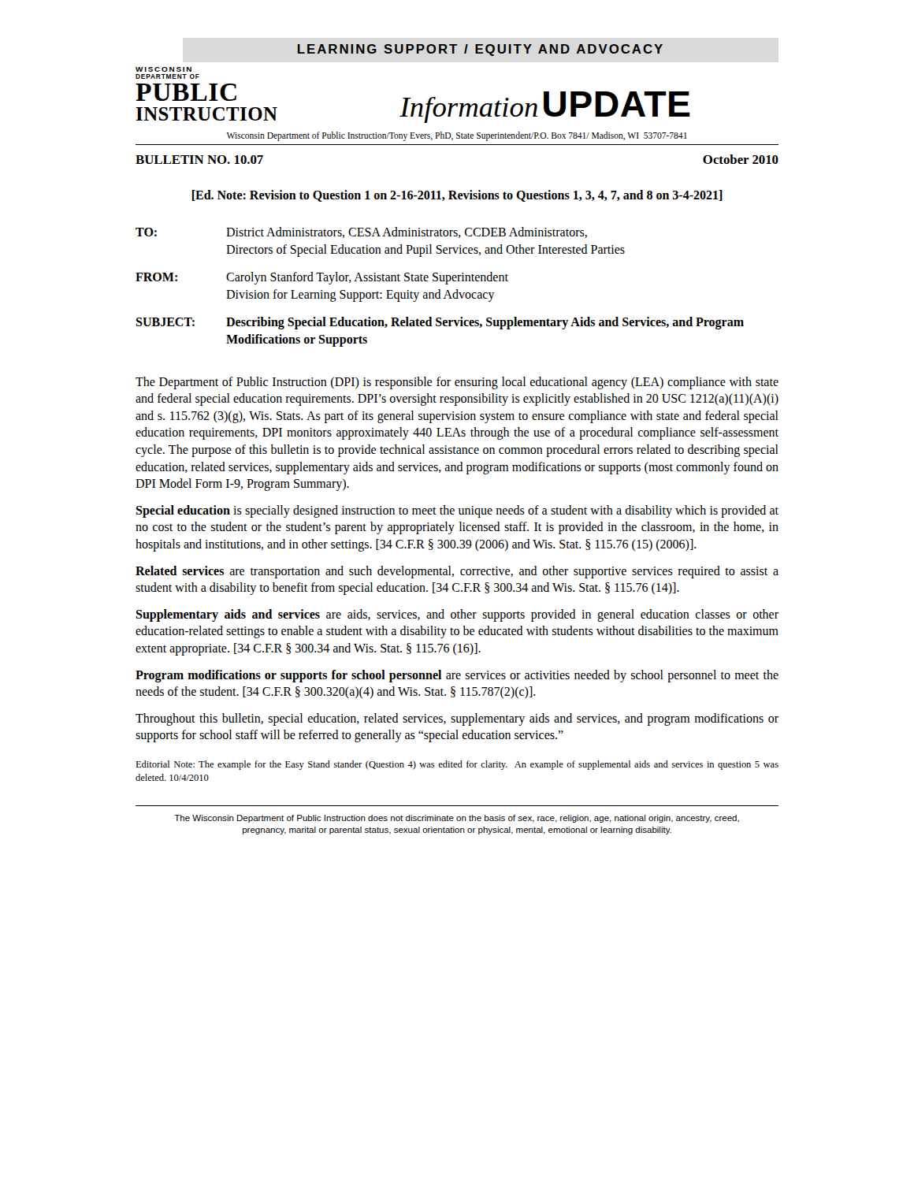LEARNING SUPPORT / EQUITY AND ADVOCACY
WISCONSIN DEPARTMENT OF PUBLIC INSTRUCTION
Information UPDATE
Wisconsin Department of Public Instruction/Tony Evers, PhD, State Superintendent/P.O. Box 7841/ Madison, WI 53707-7841
BULLETIN NO. 10.07 October 2010
[Ed. Note: Revision to Question 1 on 2-16-2011, Revisions to Questions 1, 3, 4, 7, and 8 on 3-4-2021]
| TO: | District Administrators, CESA Administrators, CCDEB Administrators, Directors of Special Education and Pupil Services, and Other Interested Parties |
| FROM: | Carolyn Stanford Taylor, Assistant State Superintendent Division for Learning Support: Equity and Advocacy |
| SUBJECT: | Describing Special Education, Related Services, Supplementary Aids and Services, and Program Modifications or Supports |
The Department of Public Instruction (DPI) is responsible for ensuring local educational agency (LEA) compliance with state and federal special education requirements. DPI’s oversight responsibility is explicitly established in 20 USC 1212(a)(11)(A)(i) and s. 115.762 (3)(g), Wis. Stats. As part of its general supervision system to ensure compliance with state and federal special education requirements, DPI monitors approximately 440 LEAs through the use of a procedural compliance self-assessment cycle. The purpose of this bulletin is to provide technical assistance on common procedural errors related to describing special education, related services, supplementary aids and services, and program modifications or supports (most commonly found on DPI Model Form I-9, Program Summary).
Special education is specially designed instruction to meet the unique needs of a student with a disability which is provided at no cost to the student or the student’s parent by appropriately licensed staff. It is provided in the classroom, in the home, in hospitals and institutions, and in other settings. [34 C.F.R § 300.39 (2006) and Wis. Stat. § 115.76 (15) (2006)].
Related services are transportation and such developmental, corrective, and other supportive services required to assist a student with a disability to benefit from special education. [34 C.F.R § 300.34 and Wis. Stat. § 115.76 (14)].
Supplementary aids and services are aids, services, and other supports provided in general education classes or other education-related settings to enable a student with a disability to be educated with students without disabilities to the maximum extent appropriate. [34 C.F.R § 300.34 and Wis. Stat. § 115.76 (16)].
Program modifications or supports for school personnel are services or activities needed by school personnel to meet the needs of the student. [34 C.F.R § 300.320(a)(4) and Wis. Stat. § 115.787(2)(c)].
Throughout this bulletin, special education, related services, supplementary aids and services, and program modifications or supports for school staff will be referred to generally as “special education services.”
Editorial Note: The example for the Easy Stand stander (Question 4) was edited for clarity. An example of supplemental aids and services in question 5 was deleted. 10/4/2010
The Wisconsin Department of Public Instruction does not discriminate on the basis of sex, race, religion, age, national origin, ancestry, creed,
pregnancy, marital or parental status, sexual orientation or physical, mental, emotional or learning disability.